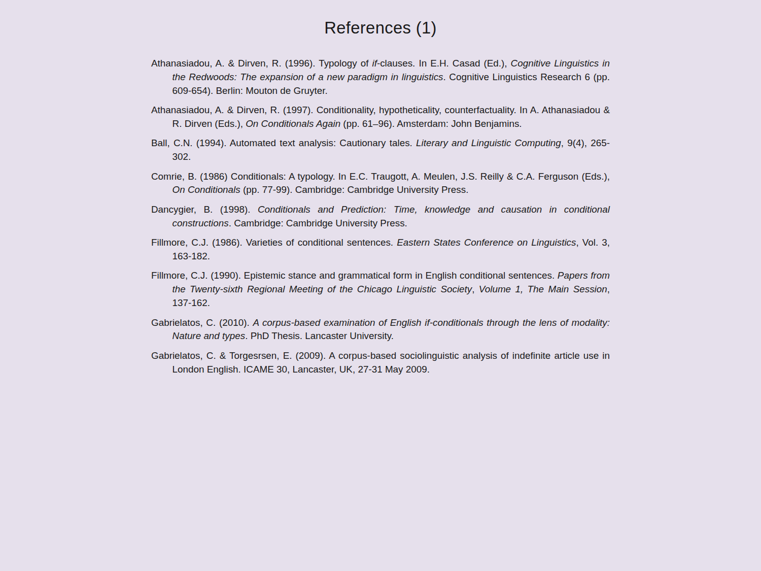References (1)
Athanasiadou, A. & Dirven, R. (1996). Typology of if-clauses. In E.H. Casad (Ed.), Cognitive Linguistics in the Redwoods: The expansion of a new paradigm in linguistics. Cognitive Linguistics Research 6 (pp. 609-654). Berlin: Mouton de Gruyter.
Athanasiadou, A. & Dirven, R. (1997). Conditionality, hypotheticality, counterfactuality. In A. Athanasiadou & R. Dirven (Eds.), On Conditionals Again (pp. 61–96). Amsterdam: John Benjamins.
Ball, C.N. (1994). Automated text analysis: Cautionary tales. Literary and Linguistic Computing, 9(4), 265-302.
Comrie, B. (1986) Conditionals: A typology. In E.C. Traugott, A. Meulen, J.S. Reilly & C.A. Ferguson (Eds.), On Conditionals (pp. 77-99). Cambridge: Cambridge University Press.
Dancygier, B. (1998). Conditionals and Prediction: Time, knowledge and causation in conditional constructions. Cambridge: Cambridge University Press.
Fillmore, C.J. (1986). Varieties of conditional sentences. Eastern States Conference on Linguistics, Vol. 3, 163-182.
Fillmore, C.J. (1990). Epistemic stance and grammatical form in English conditional sentences. Papers from the Twenty-sixth Regional Meeting of the Chicago Linguistic Society, Volume 1, The Main Session, 137-162.
Gabrielatos, C. (2010). A corpus-based examination of English if-conditionals through the lens of modality: Nature and types. PhD Thesis. Lancaster University.
Gabrielatos, C. & Torgesrsen, E. (2009). A corpus-based sociolinguistic analysis of indefinite article use in London English. ICAME 30, Lancaster, UK, 27-31 May 2009.